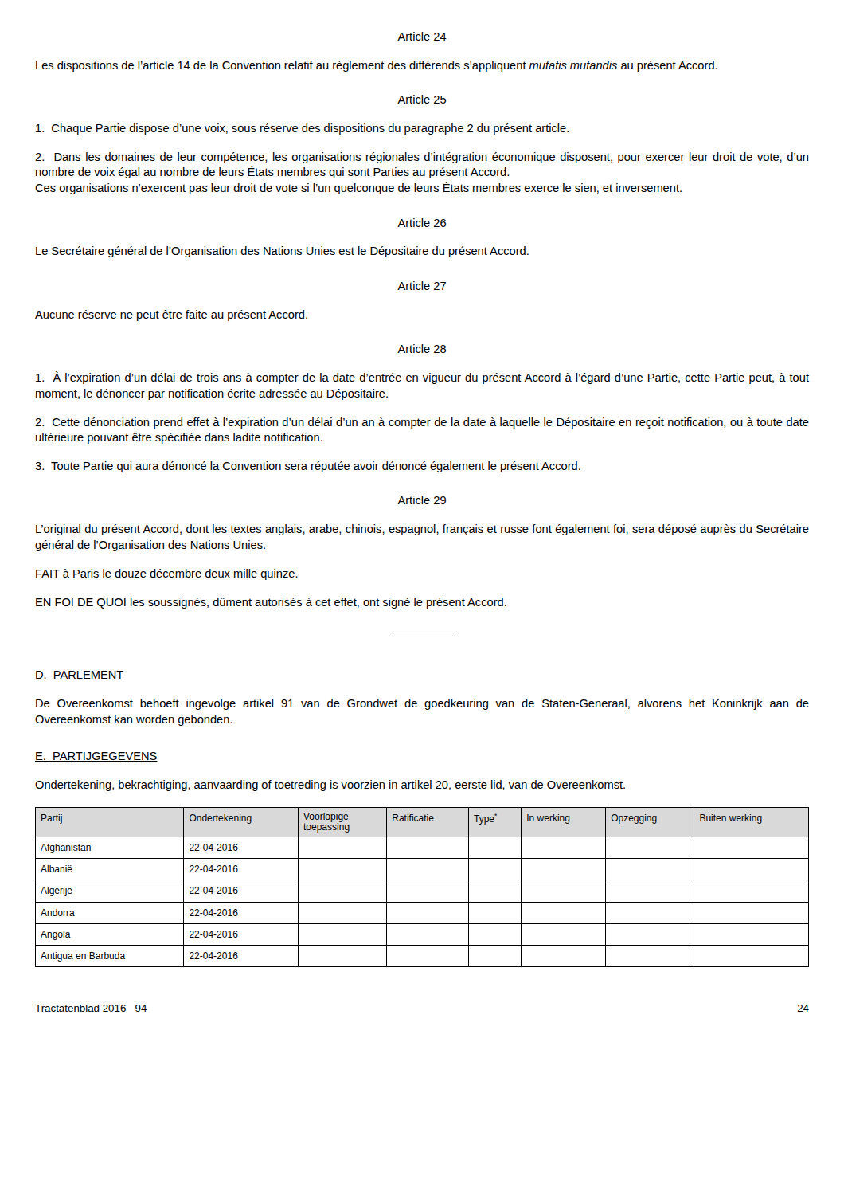Article 24
Les dispositions de l’article 14 de la Convention relatif au règlement des différends s’appliquent mutatis mutandis au présent Accord.
Article 25
1. Chaque Partie dispose d’une voix, sous réserve des dispositions du paragraphe 2 du présent article.
2. Dans les domaines de leur compétence, les organisations régionales d’intégration économique disposent, pour exercer leur droit de vote, d’un nombre de voix égal au nombre de leurs États membres qui sont Parties au présent Accord.
Ces organisations n’exercent pas leur droit de vote si l’un quelconque de leurs États membres exerce le sien, et inversement.
Article 26
Le Secrétaire général de l’Organisation des Nations Unies est le Dépositaire du présent Accord.
Article 27
Aucune réserve ne peut être faite au présent Accord.
Article 28
1. À l’expiration d’un délai de trois ans à compter de la date d’entrée en vigueur du présent Accord à l’égard d’une Partie, cette Partie peut, à tout moment, le dénoncer par notification écrite adressée au Dépositaire.
2. Cette dénonciation prend effet à l’expiration d’un délai d’un an à compter de la date à laquelle le Dépositaire en reçoit notification, ou à toute date ultérieure pouvant être spécifiée dans ladite notification.
3. Toute Partie qui aura dénoncé la Convention sera réputée avoir dénoncé également le présent Accord.
Article 29
L’original du présent Accord, dont les textes anglais, arabe, chinois, espagnol, français et russe font également foi, sera déposé auprès du Secrétaire général de l’Organisation des Nations Unies.
FAIT à Paris le douze décembre deux mille quinze.
EN FOI DE QUOI les soussignés, dûment autorisés à cet effet, ont signé le présent Accord.
D. PARLEMENT
De Overeenkomst behoeft ingevolge artikel 91 van de Grondwet de goedkeuring van de Staten-Generaal, alvorens het Koninkrijk aan de Overeenkomst kan worden gebonden.
E. PARTIJGEGEVENS
Ondertekening, bekrachtiging, aanvaarding of toetreding is voorzien in artikel 20, eerste lid, van de Overeenkomst.
| Partij | Ondertekening | Voorlopige toepassing | Ratificatie | Type * | In werking | Opzegging | Buiten werking |
| --- | --- | --- | --- | --- | --- | --- | --- |
| Afghanistan | 22-04-2016 | | | | | | |
| Albanië | 22-04-2016 | | | | | | |
| Algerije | 22-04-2016 | | | | | | |
| Andorra | 22-04-2016 | | | | | | |
| Angola | 22-04-2016 | | | | | | |
| Antigua en Barbuda | 22-04-2016 | | | | | | |
Tractatenblad 2016 94 24